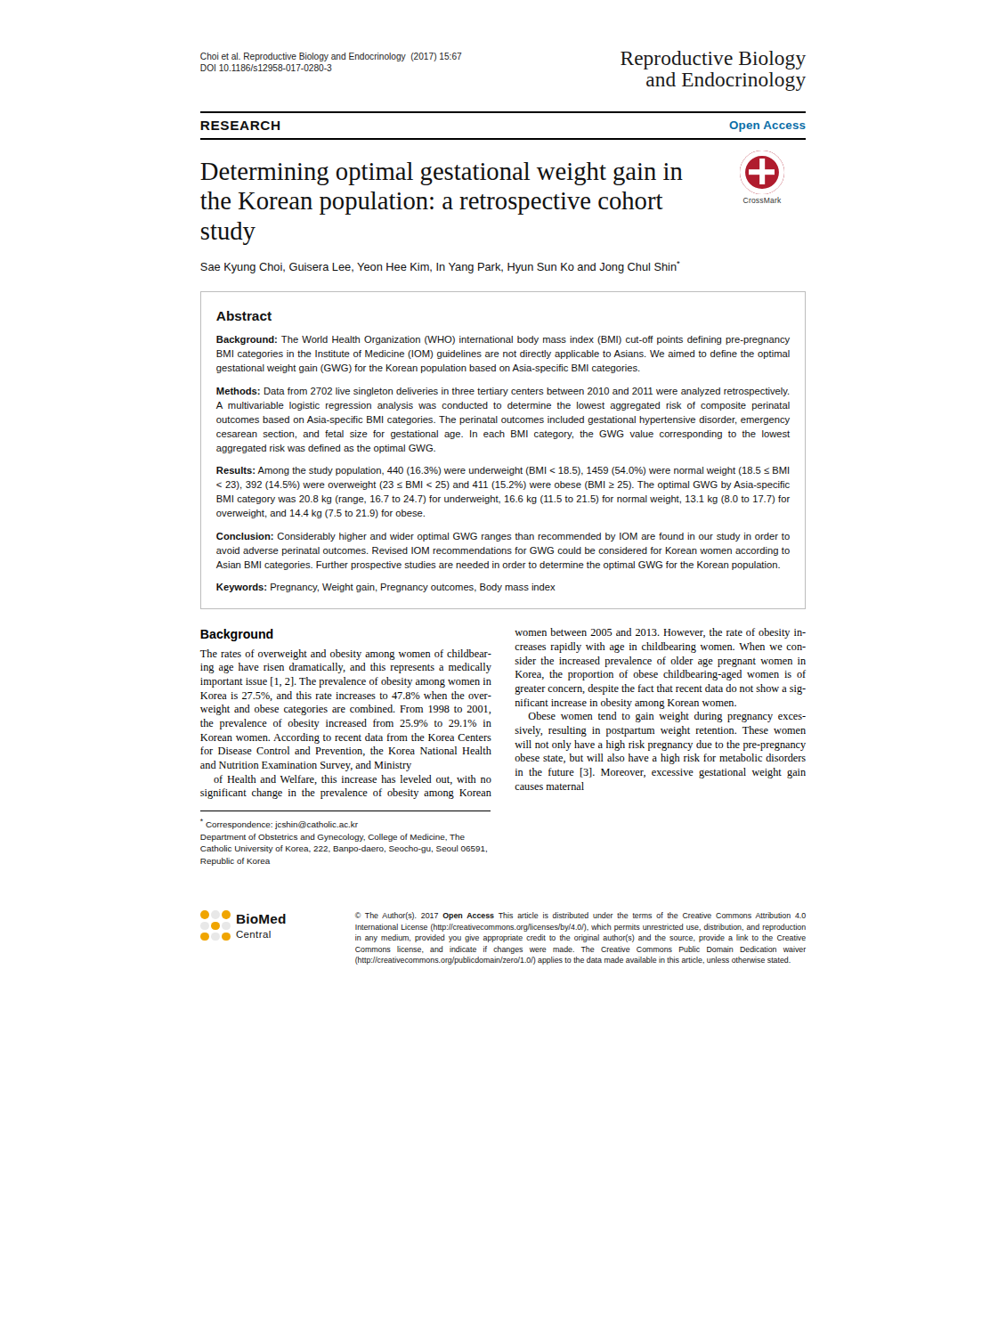Choi et al. Reproductive Biology and Endocrinology (2017) 15:67
DOI 10.1186/s12958-017-0280-3
Reproductive Biology
and Endocrinology
RESEARCH
Open Access
CrossMark
Determining optimal gestational weight gain in the Korean population: a retrospective cohort study
Sae Kyung Choi, Guisera Lee, Yeon Hee Kim, In Yang Park, Hyun Sun Ko and Jong Chul Shin*
Abstract
Background: The World Health Organization (WHO) international body mass index (BMI) cut-off points defining pre-pregnancy BMI categories in the Institute of Medicine (IOM) guidelines are not directly applicable to Asians. We aimed to define the optimal gestational weight gain (GWG) for the Korean population based on Asia-specific BMI categories.
Methods: Data from 2702 live singleton deliveries in three tertiary centers between 2010 and 2011 were analyzed retrospectively. A multivariable logistic regression analysis was conducted to determine the lowest aggregated risk of composite perinatal outcomes based on Asia-specific BMI categories. The perinatal outcomes included gestational hypertensive disorder, emergency cesarean section, and fetal size for gestational age. In each BMI category, the GWG value corresponding to the lowest aggregated risk was defined as the optimal GWG.
Results: Among the study population, 440 (16.3%) were underweight (BMI < 18.5), 1459 (54.0%) were normal weight (18.5 ≤ BMI < 23), 392 (14.5%) were overweight (23 ≤ BMI < 25) and 411 (15.2%) were obese (BMI ≥ 25). The optimal GWG by Asia-specific BMI category was 20.8 kg (range, 16.7 to 24.7) for underweight, 16.6 kg (11.5 to 21.5) for normal weight, 13.1 kg (8.0 to 17.7) for overweight, and 14.4 kg (7.5 to 21.9) for obese.
Conclusion: Considerably higher and wider optimal GWG ranges than recommended by IOM are found in our study in order to avoid adverse perinatal outcomes. Revised IOM recommendations for GWG could be considered for Korean women according to Asian BMI categories. Further prospective studies are needed in order to determine the optimal GWG for the Korean population.
Keywords: Pregnancy, Weight gain, Pregnancy outcomes, Body mass index
Background
The rates of overweight and obesity among women of childbearing age have risen dramatically, and this represents a medically important issue [1, 2]. The prevalence of obesity among women in Korea is 27.5%, and this rate increases to 47.8% when the overweight and obese categories are combined. From 1998 to 2001, the prevalence of obesity increased from 25.9% to 29.1% in Korean women. According to recent data from the Korea Centers for Disease Control and Prevention, the Korea National Health and Nutrition Examination Survey, and Ministry
of Health and Welfare, this increase has leveled out, with no significant change in the prevalence of obesity among Korean women between 2005 and 2013. However, the rate of obesity increases rapidly with age in childbearing women. When we consider the increased prevalence of older age pregnant women in Korea, the proportion of obese childbearing-aged women is of greater concern, despite the fact that recent data do not show a significant increase in obesity among Korean women.
Obese women tend to gain weight during pregnancy excessively, resulting in postpartum weight retention. These women will not only have a high risk pregnancy due to the pre-pregnancy obese state, but will also have a high risk for metabolic disorders in the future [3]. Moreover, excessive gestational weight gain causes maternal
* Correspondence: jcshin@catholic.ac.kr
Department of Obstetrics and Gynecology, College of Medicine, The Catholic University of Korea, 222, Banpo-daero, Seocho-gu, Seoul 06591, Republic of Korea
BioMedCentral
© The Author(s). 2017 Open Access This article is distributed under the terms of the Creative Commons Attribution 4.0 International License (http://creativecommons.org/licenses/by/4.0/), which permits unrestricted use, distribution, and reproduction in any medium, provided you give appropriate credit to the original author(s) and the source, provide a link to the Creative Commons license, and indicate if changes were made. The Creative Commons Public Domain Dedication waiver (http://creativecommons.org/publicdomain/zero/1.0/) applies to the data made available in this article, unless otherwise stated.